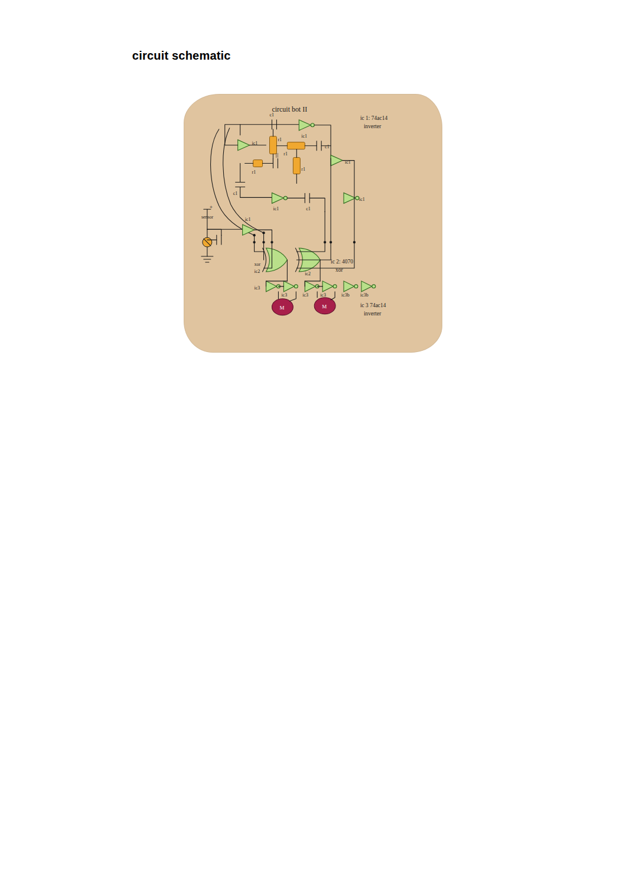circuit schematic
circuit bot II c1 ic1 ic1 r1 r1 c1 r1 r1 ||| c1 ic1 ic1 c1 ic1 ic 1: 74ac14 inverter + sensor ic1 xor ic2 ic2 ic3 ic3 ic3 ic3 ic3b ic3b M M ic 2: 4070 xor ic 3 74ac14 inverter